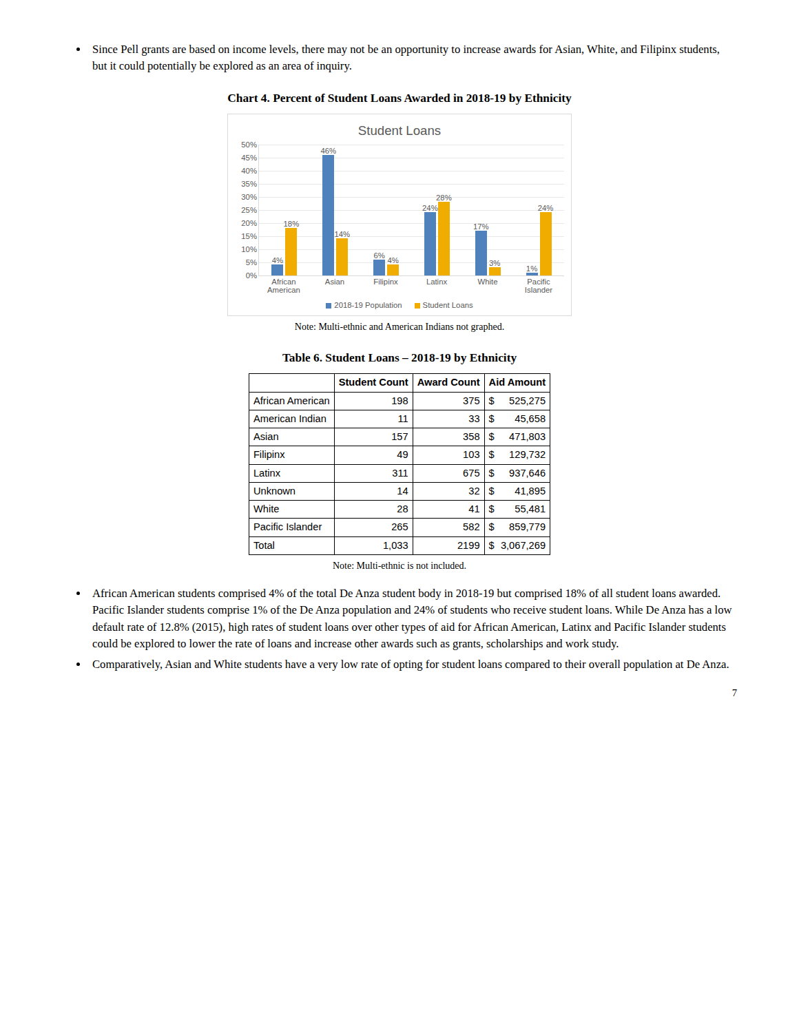Since Pell grants are based on income levels, there may not be an opportunity to increase awards for Asian, White, and Filipinx students, but it could potentially be explored as an area of inquiry.
Chart 4. Percent of Student Loans Awarded in 2018-19 by Ethnicity
Student Loans
50% 45% 40% 35% 30% 25% 20% 15% 10% 5% 0%
4%
18%
46%
14%
6%
4%
24%
28%
17%
3%
1%
24%
African
American
Asian
Filipinx
Latinx
White
Pacific
Islander
2018-19 Population Student Loans
Note: Multi-ethnic and American Indians not graphed.
Table 6. Student Loans – 2018-19 by Ethnicity
| | Student Count | Award Count | Aid Amount |
| --- | --- | --- | --- |
| African American | 198 | 375 | $ | 525,275 |
| American Indian | 11 | 33 | $ | 45,658 |
| Asian | 157 | 358 | $ | 471,803 |
| Filipinx | 49 | 103 | $ | 129,732 |
| Latinx | 311 | 675 | $ | 937,646 |
| Unknown | 14 | 32 | $ | 41,895 |
| White | 28 | 41 | $ | 55,481 |
| Pacific Islander | 265 | 582 | $ | 859,779 |
| Total | 1,033 | 2199 | $ | 3,067,269 |
Note: Multi-ethnic is not included.
African American students comprised 4% of the total De Anza student body in 2018-19 but comprised 18% of all student loans awarded. Pacific Islander students comprise 1% of the De Anza population and 24% of students who receive student loans. While De Anza has a low default rate of 12.8% (2015), high rates of student loans over other types of aid for African American, Latinx and Pacific Islander students could be explored to lower the rate of loans and increase other awards such as grants, scholarships and work study.
Comparatively, Asian and White students have a very low rate of opting for student loans compared to their overall population at De Anza.
7